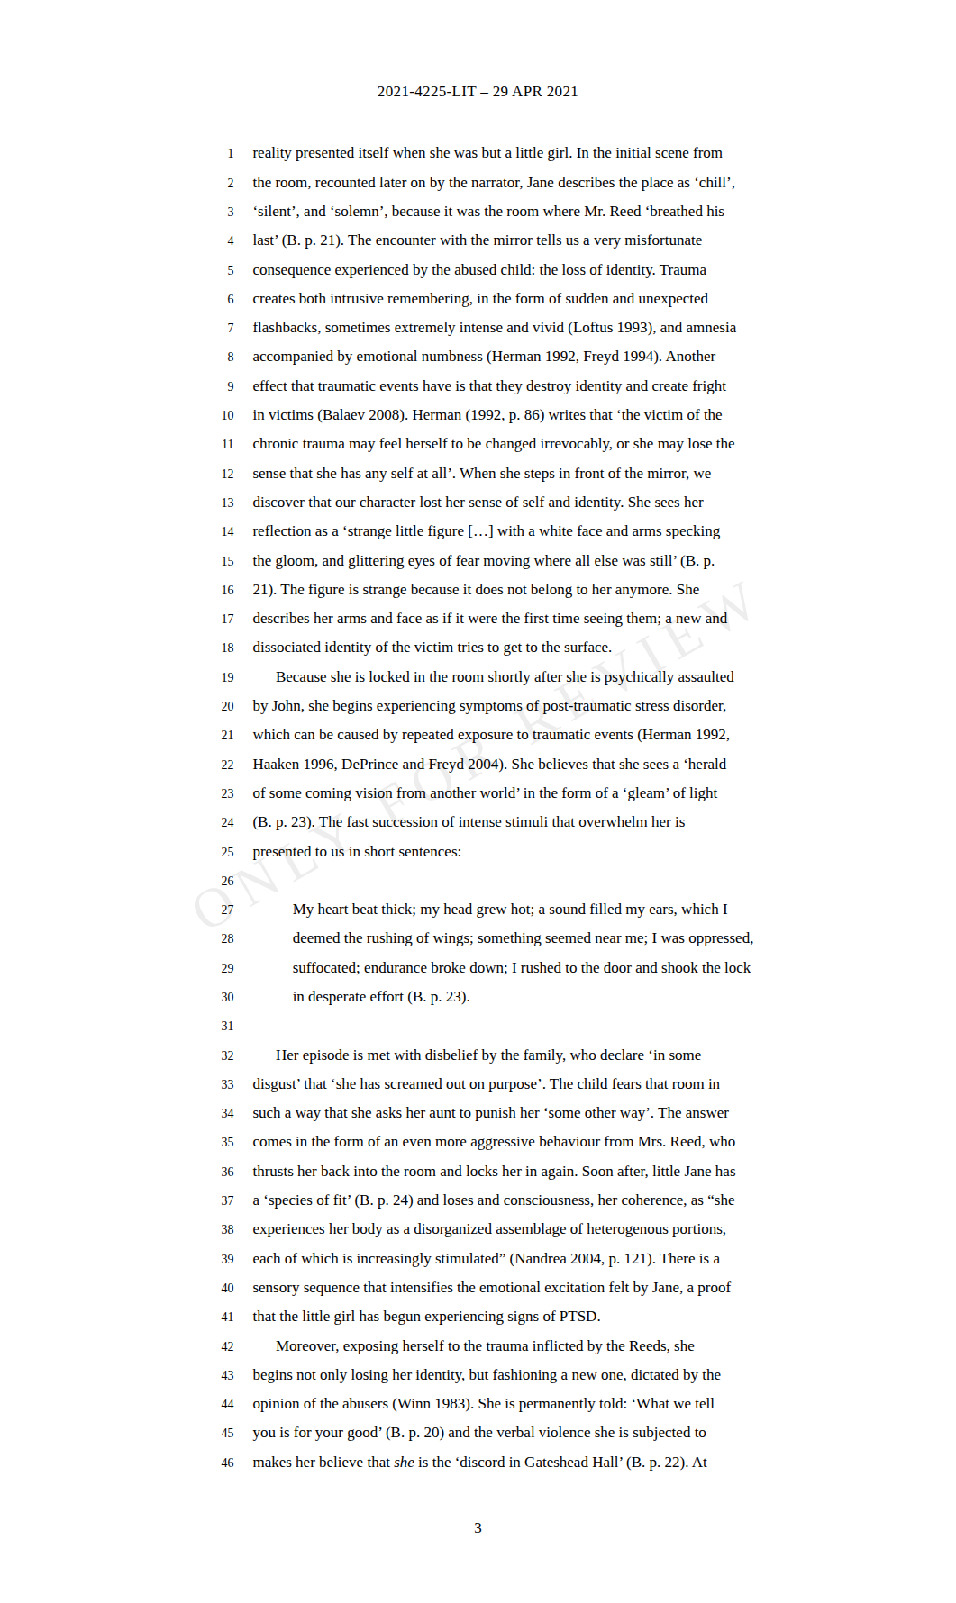2021-4225-LIT – 29 APR 2021
ONLY FOR REVIEW
1 reality presented itself when she was but a little girl. In the initial scene from
2 the room, recounted later on by the narrator, Jane describes the place as ‘chill’,
3‘silent’, and ‘solemn’, because it was the room where Mr. Reed ‘breathed his
4 last’ (B. p. 21). The encounter with the mirror tells us a very misfortunate
5 consequence experienced by the abused child: the loss of identity. Trauma
6 creates both intrusive remembering, in the form of sudden and unexpected
7 flashbacks, sometimes extremely intense and vivid (Loftus 1993), and amnesia
8 accompanied by emotional numbness (Herman 1992, Freyd 1994). Another
9 effect that traumatic events have is that they destroy identity and create fright
10 in victims (Balaev 2008). Herman (1992, p. 86) writes that ‘the victim of the
11 chronic trauma may feel herself to be changed irrevocably, or she may lose the
12 sense that she has any self at all’. When she steps in front of the mirror, we
13 discover that our character lost her sense of self and identity. She sees her
14 reflection as a ‘strange little figure […] with a white face and arms specking
15 the gloom, and glittering eyes of fear moving where all else was still’ (B. p.
1621). The figure is strange because it does not belong to her anymore. She
17 describes her arms and face as if it were the first time seeing them; a new and
18 dissociated identity of the victim tries to get to the surface.
19 Because she is locked in the room shortly after she is psychically assaulted
20 by John, she begins experiencing symptoms of post-traumatic stress disorder,
21 which can be caused by repeated exposure to traumatic events (Herman 1992,
22 Haaken 1996, DePrince and Freyd 2004). She believes that she sees a ‘herald
23 of some coming vision from another world’ in the form of a ‘gleam’ of light
24(B. p. 23). The fast succession of intense stimuli that overwhelm her is
25 presented to us in short sentences:
26
27 My heart beat thick; my head grew hot; a sound filled my ears, which I
28 deemed the rushing of wings; something seemed near me; I was oppressed,
29 suffocated; endurance broke down; I rushed to the door and shook the lock
30 in desperate effort (B. p. 23).
31
32 Her episode is met with disbelief by the family, who declare ‘in some
33 disgust’ that ‘she has screamed out on purpose’. The child fears that room in
34 such a way that she asks her aunt to punish her ‘some other way’. The answer
35 comes in the form of an even more aggressive behaviour from Mrs. Reed, who
36 thrusts her back into the room and locks her in again. Soon after, little Jane has
37 a ‘species of fit’ (B. p. 24) and loses and consciousness, her coherence, as “she
38 experiences her body as a disorganized assemblage of heterogenous portions,
39 each of which is increasingly stimulated” (Nandrea 2004, p. 121). There is a
40 sensory sequence that intensifies the emotional excitation felt by Jane, a proof
41 that the little girl has begun experiencing signs of PTSD.
42 Moreover, exposing herself to the trauma inflicted by the Reeds, she
43 begins not only losing her identity, but fashioning a new one, dictated by the
44 opinion of the abusers (Winn 1983). She is permanently told: ‘What we tell
45 you is for your good’ (B. p. 20) and the verbal violence she is subjected to
46 makes her believe that she is the ‘discord in Gateshead Hall’ (B. p. 22). At
3